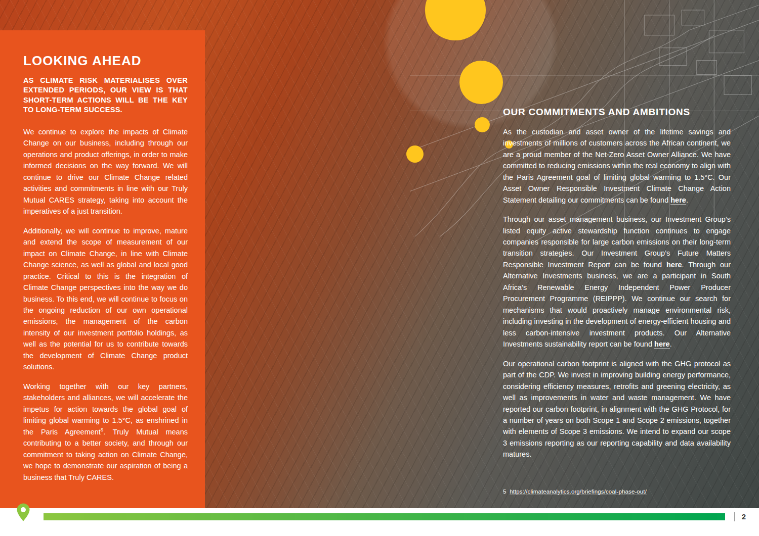LOOKING AHEAD
As climate risk materialises over extended periods, our view is that short-term actions will be the key to long-term success.
We continue to explore the impacts of Climate Change on our business, including through our operations and product offerings, in order to make informed decisions on the way forward. We will continue to drive our Climate Change related activities and commitments in line with our Truly Mutual CARES strategy, taking into account the imperatives of a just transition.
Additionally, we will continue to improve, mature and extend the scope of measurement of our impact on Climate Change, in line with Climate Change science, as well as global and local good practice. Critical to this is the integration of Climate Change perspectives into the way we do business. To this end, we will continue to focus on the ongoing reduction of our own operational emissions, the management of the carbon intensity of our investment portfolio holdings, as well as the potential for us to contribute towards the development of Climate Change product solutions.
Working together with our key partners, stakeholders and alliances, we will accelerate the impetus for action towards the global goal of limiting global warming to 1.5°C, as enshrined in the Paris Agreement5. Truly Mutual means contributing to a better society, and through our commitment to taking action on Climate Change, we hope to demonstrate our aspiration of being a business that Truly CARES.
Our commitments and ambitions
As the custodian and asset owner of the lifetime savings and investments of millions of customers across the African continent, we are a proud member of the Net-Zero Asset Owner Alliance. We have committed to reducing emissions within the real economy to align with the Paris Agreement goal of limiting global warming to 1.5°C. Our Asset Owner Responsible Investment Climate Change Action Statement detailing our commitments can be found here.
Through our asset management business, our Investment Group’s listed equity active stewardship function continues to engage companies responsible for large carbon emissions on their long-term transition strategies. Our Investment Group’s Future Matters Responsible Investment Report can be found here. Through our Alternative Investments business, we are a participant in South Africa’s Renewable Energy Independent Power Producer Procurement Programme (REIPPP). We continue our search for mechanisms that would proactively manage environmental risk, including investing in the development of energy-efficient housing and less carbon-intensive investment products. Our Alternative Investments sustainability report can be found here.
Our operational carbon footprint is aligned with the GHG protocol as part of the CDP. We invest in improving building energy performance, considering efficiency measures, retrofits and greening electricity, as well as improvements in water and waste management. We have reported our carbon footprint, in alignment with the GHG Protocol, for a number of years on both Scope 1 and Scope 2 emissions, together with elements of Scope 3 emissions. We intend to expand our scope 3 emissions reporting as our reporting capability and data availability matures.
5 https://climateanalytics.org/briefings/coal-phase-out/
2